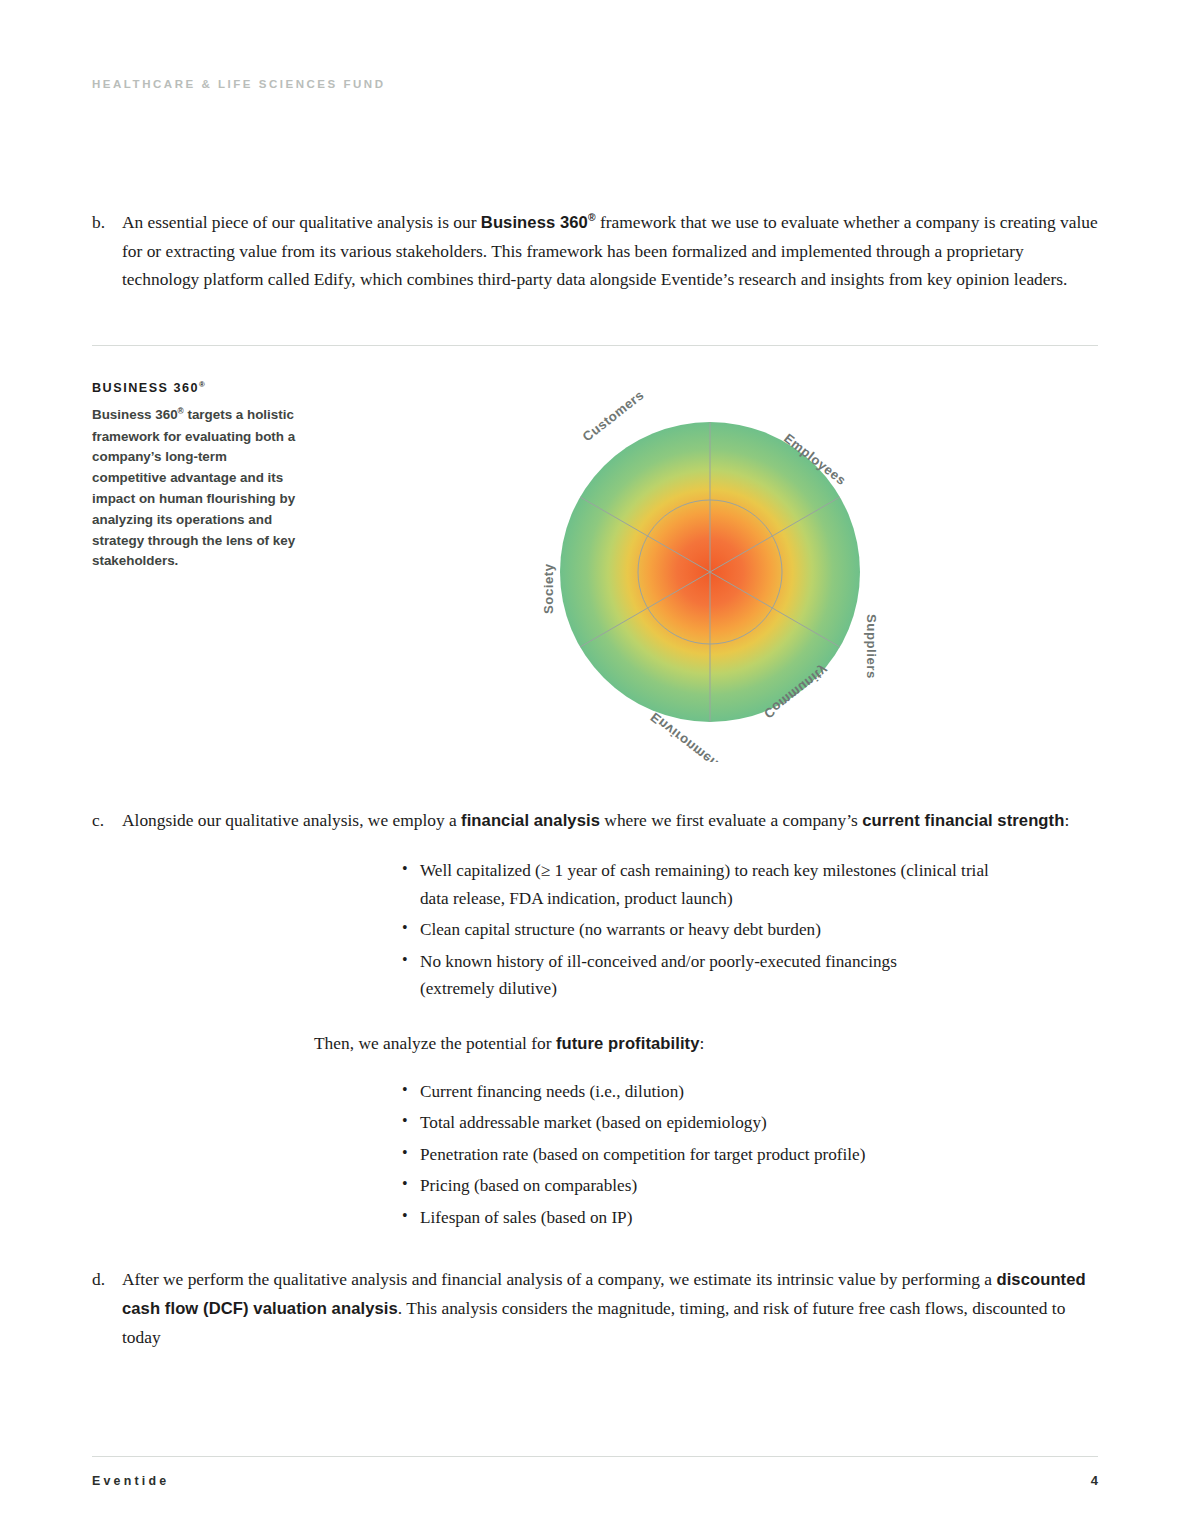Healthcare & Life Sciences Fund
b. An essential piece of our qualitative analysis is our Business 360® framework that we use to evaluate whether a company is creating value for or extracting value from its various stakeholders. This framework has been formalized and implemented through a proprietary technology platform called Edify, which combines third-party data alongside Eventide’s research and insights from key opinion leaders.
Business 360®
Business 360® targets a holistic framework for evaluating both a company’s long-term competitive advantage and its impact on human flourishing by analyzing its operations and strategy through the lens of key stakeholders.
Customers Employees Suppliers Community Environment Society
c. Alongside our qualitative analysis, we employ a financial analysis where we first evaluate a company’s current financial strength:
Well capitalized (≥ 1 year of cash remaining) to reach key milestones (clinical trial
data release, FDA indication, product launch)
Clean capital structure (no warrants or heavy debt burden)
No known history of ill-conceived and/or poorly-executed financings
(extremely dilutive)
Then, we analyze the potential for future profitability:
Current financing needs (i.e., dilution)
Total addressable market (based on epidemiology)
Penetration rate (based on competition for target product profile)
Pricing (based on comparables)
Lifespan of sales (based on IP)
d. After we perform the qualitative analysis and financial analysis of a company, we estimate its intrinsic value by performing a discounted cash flow (DCF) valuation analysis. This analysis considers the magnitude, timing, and risk of future free cash flows, discounted to today
Eventide
4